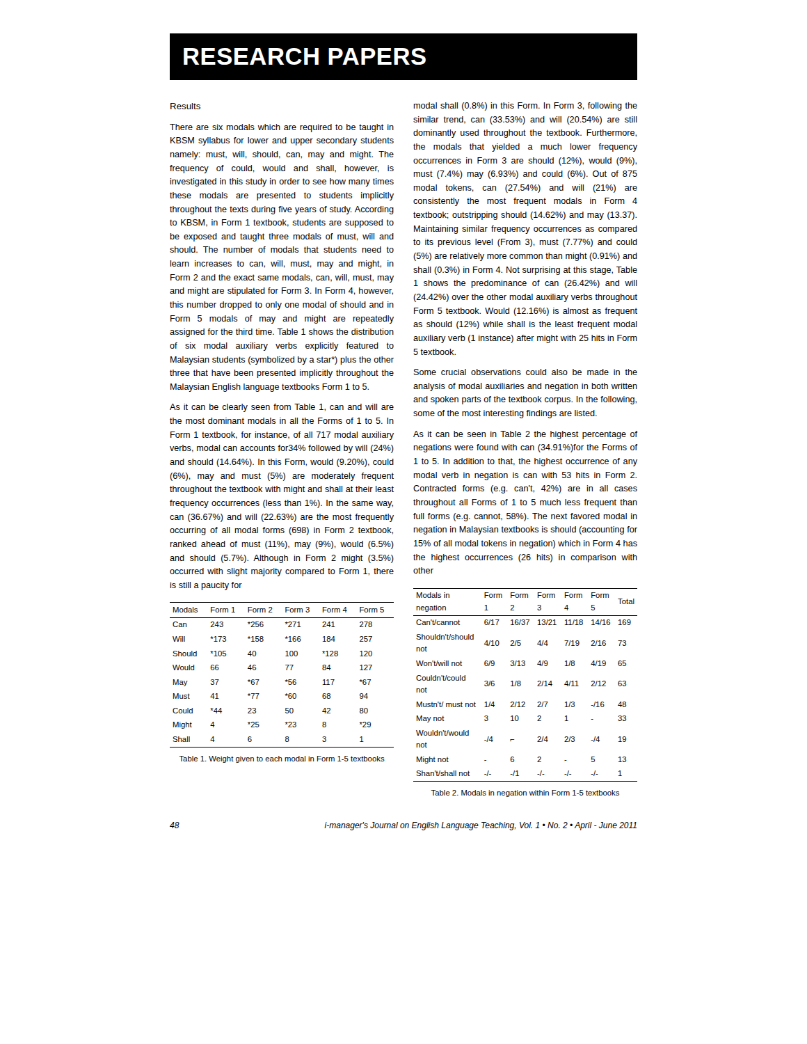RESEARCH PAPERS
Results
There are six modals which are required to be taught in KBSM syllabus for lower and upper secondary students namely: must, will, should, can, may and might. The frequency of could, would and shall, however, is investigated in this study in order to see how many times these modals are presented to students implicitly throughout the texts during five years of study. According to KBSM, in Form 1 textbook, students are supposed to be exposed and taught three modals of must, will and should. The number of modals that students need to learn increases to can, will, must, may and might, in Form 2 and the exact same modals, can, will, must, may and might are stipulated for Form 3. In Form 4, however, this number dropped to only one modal of should and in Form 5 modals of may and might are repeatedly assigned for the third time. Table 1 shows the distribution of six modal auxiliary verbs explicitly featured to Malaysian students (symbolized by a star*) plus the other three that have been presented implicitly throughout the Malaysian English language textbooks Form 1 to 5.
As it can be clearly seen from Table 1, can and will are the most dominant modals in all the Forms of 1 to 5. In Form 1 textbook, for instance, of all 717 modal auxiliary verbs, modal can accounts for34% followed by will (24%) and should (14.64%). In this Form, would (9.20%), could (6%), may and must (5%) are moderately frequent throughout the textbook with might and shall at their least frequency occurrences (less than 1%). In the same way, can (36.67%) and will (22.63%) are the most frequently occurring of all modal forms (698) in Form 2 textbook, ranked ahead of must (11%), may (9%), would (6.5%) and should (5.7%). Although in Form 2 might (3.5%) occurred with slight majority compared to Form 1, there is still a paucity for
| Modals | Form 1 | Form 2 | Form 3 | Form 4 | Form 5 |
| --- | --- | --- | --- | --- | --- |
| Can | 243 | *256 | *271 | 241 | 278 |
| Will | *173 | *158 | *166 | 184 | 257 |
| Should | *105 | 40 | 100 | *128 | 120 |
| Would | 66 | 46 | 77 | 84 | 127 |
| May | 37 | *67 | *56 | 117 | *67 |
| Must | 41 | *77 | *60 | 68 | 94 |
| Could | *44 | 23 | 50 | 42 | 80 |
| Might | 4 | *25 | *23 | 8 | *29 |
| Shall | 4 | 6 | 8 | 3 | 1 |
Table 1. Weight given to each modal in Form 1-5 textbooks
modal shall (0.8%) in this Form. In Form 3, following the similar trend, can (33.53%) and will (20.54%) are still dominantly used throughout the textbook. Furthermore, the modals that yielded a much lower frequency occurrences in Form 3 are should (12%), would (9%), must (7.4%) may (6.93%) and could (6%). Out of 875 modal tokens, can (27.54%) and will (21%) are consistently the most frequent modals in Form 4 textbook; outstripping should (14.62%) and may (13.37). Maintaining similar frequency occurrences as compared to its previous level (From 3), must (7.77%) and could (5%) are relatively more common than might (0.91%) and shall (0.3%) in Form 4. Not surprising at this stage, Table 1 shows the predominance of can (26.42%) and will (24.42%) over the other modal auxiliary verbs throughout Form 5 textbook. Would (12.16%) is almost as frequent as should (12%) while shall is the least frequent modal auxiliary verb (1 instance) after might with 25 hits in Form 5 textbook.
Some crucial observations could also be made in the analysis of modal auxiliaries and negation in both written and spoken parts of the textbook corpus. In the following, some of the most interesting findings are listed.
As it can be seen in Table 2 the highest percentage of negations were found with can (34.91%)for the Forms of 1 to 5. In addition to that, the highest occurrence of any modal verb in negation is can with 53 hits in Form 2. Contracted forms (e.g. can't, 42%) are in all cases throughout all Forms of 1 to 5 much less frequent than full forms (e.g. cannot, 58%). The next favored modal in negation in Malaysian textbooks is should (accounting for 15% of all modal tokens in negation) which in Form 4 has the highest occurrences (26 hits) in comparison with other
| Modals in negation | Form 1 | Form 2 | Form 3 | Form 4 | Form 5 | Total |
| --- | --- | --- | --- | --- | --- | --- |
| Can't/cannot | 6/17 | 16/37 | 13/21 | 11/18 | 14/16 | 169 |
| Shouldn't/should not | 4/10 | 2/5 | 4/4 | 7/19 | 2/16 | 73 |
| Won't/will not | 6/9 | 3/13 | 4/9 | 1/8 | 4/19 | 65 |
| Couldn't/could not | 3/6 | 1/8 | 2/14 | 4/11 | 2/12 | 63 |
| Mustn't/ must not | 1/4 | 2/12 | 2/7 | 1/3 | -/16 | 48 |
| May not | 3 | 10 | 2 | 1 | - | 33 |
| Wouldn't/would not | -/4 | ⌐ | 2/4 | 2/3 | -/4 | 19 |
| Might not | - | 6 | 2 | - | 5 | 13 |
| Shan't/shall not | -/- | -/1 | -/- | -/- | -/- | 1 |
Table 2. Modals in negation within Form 1-5 textbooks
48 i-manager's Journal on English Language Teaching, Vol. 1 • No. 2 • April - June 2011